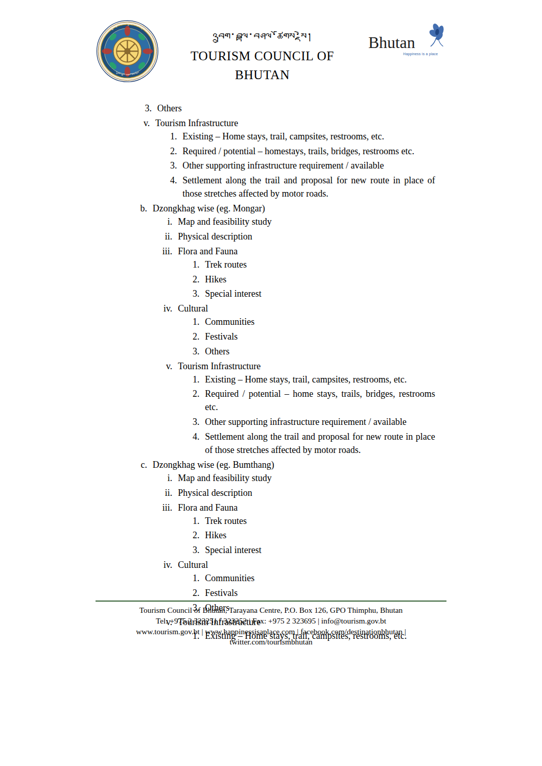འབྲུག་རྒྱལ་ཡོངས་འབྲུག་པ་ཚོགས་སྡེ འབྲུག་བལྟ་བཤལ་ཚོགས་སྡེ
འབྲུག་བལྟ་བཤལ་ཚོགས་སྡེ།
Tourism Council of Bhutan
Bhutan Happiness is a place
Others
Tourism Infrastructure
Existing – Home stays, trail, campsites, restrooms, etc.
Required / potential – homestays, trails, bridges, restrooms etc.
Other supporting infrastructure requirement / available
Settlement along the trail and proposal for new route in place of those stretches affected by motor roads.
Dzongkhag wise (eg. Mongar)
Map and feasibility study
Physical description
Flora and Fauna
Trek routes
Hikes
Special interest
Cultural
Communities
Festivals
Others
Tourism Infrastructure
Existing – Home stays, trail, campsites, restrooms, etc.
Required / potential – home stays, trails, bridges, restrooms etc.
Other supporting infrastructure requirement / available
Settlement along the trail and proposal for new route in place of those stretches affected by motor roads.
Dzongkhag wise (eg. Bumthang)
Map and feasibility study
Physical description
Flora and Fauna
Trek routes
Hikes
Special interest
Cultural
Communities
Festivals
Others
Tourism Infrastructure
Existing – Home stays, trail, campsites, restrooms, etc.
Tourism Council of Bhutan, Tarayana Centre, P.O. Box 126, GPO Thimphu, Bhutan
Tel: +975 2 323251 / 323252 | Fax: +975 2 323695 | info@tourism.gov.bt
www.tourism.gov.bt | www.happinessisaplace.com | facebook.com/destinationbhutan | twitter.com/tourismbhutan